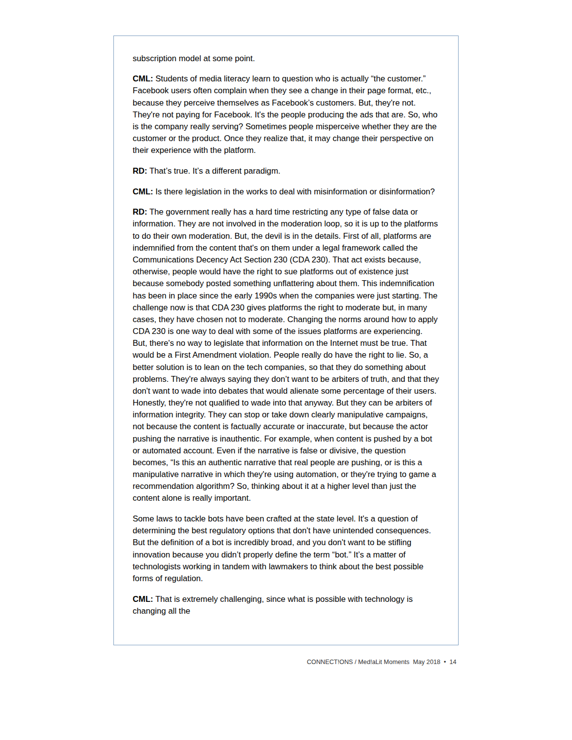subscription model at some point.
CML: Students of media literacy learn to question who is actually “the customer.” Facebook users often complain when they see a change in their page format, etc., because they perceive themselves as Facebook’s customers. But, they're not. They're not paying for Facebook. It's the people producing the ads that are. So, who is the company really serving? Sometimes people misperceive whether they are the customer or the product. Once they realize that, it may change their perspective on their experience with the platform.
RD: That’s true. It’s a different paradigm.
CML: Is there legislation in the works to deal with misinformation or disinformation?
RD: The government really has a hard time restricting any type of false data or information. They are not involved in the moderation loop, so it is up to the platforms to do their own moderation. But, the devil is in the details. First of all, platforms are indemnified from the content that's on them under a legal framework called the Communications Decency Act Section 230 (CDA 230). That act exists because, otherwise, people would have the right to sue platforms out of existence just because somebody posted something unflattering about them. This indemnification has been in place since the early 1990s when the companies were just starting. The challenge now is that CDA 230 gives platforms the right to moderate but, in many cases, they have chosen not to moderate. Changing the norms around how to apply CDA 230 is one way to deal with some of the issues platforms are experiencing. But, there's no way to legislate that information on the Internet must be true. That would be a First Amendment violation. People really do have the right to lie. So, a better solution is to lean on the tech companies, so that they do something about problems. They're always saying they don’t want to be arbiters of truth, and that they don't want to wade into debates that would alienate some percentage of their users. Honestly, they're not qualified to wade into that anyway. But they can be arbiters of information integrity. They can stop or take down clearly manipulative campaigns, not because the content is factually accurate or inaccurate, but because the actor pushing the narrative is inauthentic. For example, when content is pushed by a bot or automated account. Even if the narrative is false or divisive, the question becomes, “Is this an authentic narrative that real people are pushing, or is this a manipulative narrative in which they're using automation, or they're trying to game a recommendation algorithm? So, thinking about it at a higher level than just the content alone is really important.
Some laws to tackle bots have been crafted at the state level. It's a question of determining the best regulatory options that don't have unintended consequences. But the definition of a bot is incredibly broad, and you don't want to be stifling innovation because you didn’t properly define the term “bot.” It’s a matter of technologists working in tandem with lawmakers to think about the best possible forms of regulation.
CML: That is extremely challenging, since what is possible with technology is changing all the
CONNECT!ONS / Med!aLit Moments May 2018 • 14